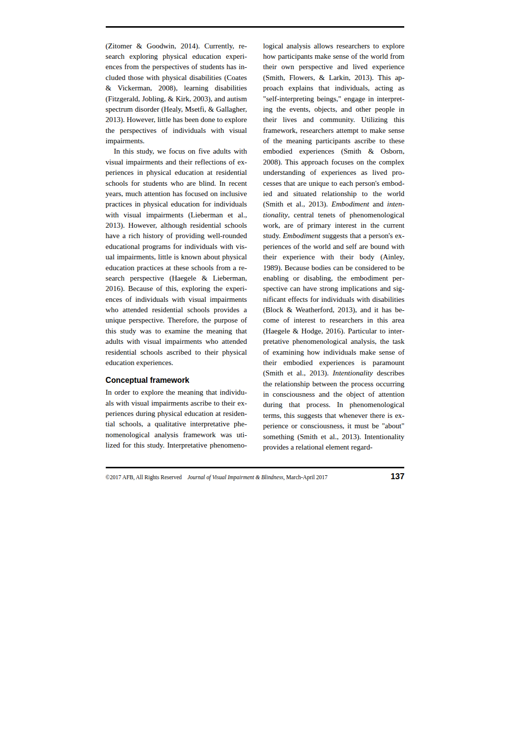(Zitomer & Goodwin, 2014). Currently, research exploring physical education experiences from the perspectives of students has included those with physical disabilities (Coates & Vickerman, 2008), learning disabilities (Fitzgerald, Jobling, & Kirk, 2003), and autism spectrum disorder (Healy, Msetfi, & Gallagher, 2013). However, little has been done to explore the perspectives of individuals with visual impairments.
In this study, we focus on five adults with visual impairments and their reflections of experiences in physical education at residential schools for students who are blind. In recent years, much attention has focused on inclusive practices in physical education for individuals with visual impairments (Lieberman et al., 2013). However, although residential schools have a rich history of providing well-rounded educational programs for individuals with visual impairments, little is known about physical education practices at these schools from a research perspective (Haegele & Lieberman, 2016). Because of this, exploring the experiences of individuals with visual impairments who attended residential schools provides a unique perspective. Therefore, the purpose of this study was to examine the meaning that adults with visual impairments who attended residential schools ascribed to their physical education experiences.
Conceptual framework
In order to explore the meaning that individuals with visual impairments ascribe to their experiences during physical education at residential schools, a qualitative interpretative phenomenological analysis framework was utilized for this study. Interpretative phenomenological analysis allows researchers to explore how participants make sense of the world from their own perspective and lived experience (Smith, Flowers, & Larkin, 2013). This approach explains that individuals, acting as "self-interpreting beings," engage in interpreting the events, objects, and other people in their lives and community. Utilizing this framework, researchers attempt to make sense of the meaning participants ascribe to these embodied experiences (Smith & Osborn, 2008). This approach focuses on the complex understanding of experiences as lived processes that are unique to each person's embodied and situated relationship to the world (Smith et al., 2013). Embodiment and intentionality, central tenets of phenomenological work, are of primary interest in the current study. Embodiment suggests that a person's experiences of the world and self are bound with their experience with their body (Ainley, 1989). Because bodies can be considered to be enabling or disabling, the embodiment perspective can have strong implications and significant effects for individuals with disabilities (Block & Weatherford, 2013), and it has become of interest to researchers in this area (Haegele & Hodge, 2016). Particular to interpretative phenomenological analysis, the task of examining how individuals make sense of their embodied experiences is paramount (Smith et al., 2013). Intentionality describes the relationship between the process occurring in consciousness and the object of attention during that process. In phenomenological terms, this suggests that whenever there is experience or consciousness, it must be "about" something (Smith et al., 2013). Intentionality provides a relational element regard-
©2017 AFB, All Rights Reserved Journal of Visual Impairment & Blindness, March-April 2017
137